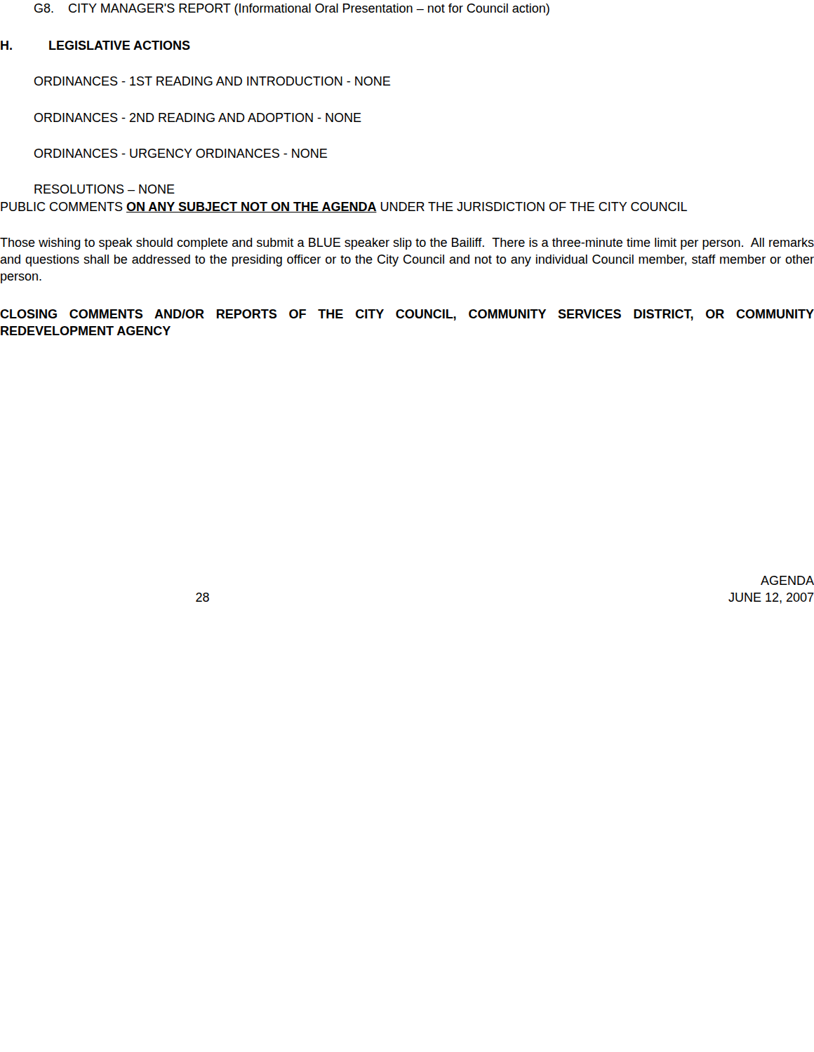G8. CITY MANAGER'S REPORT (Informational Oral Presentation – not for Council action)
H. LEGISLATIVE ACTIONS
ORDINANCES - 1ST READING AND INTRODUCTION - NONE
ORDINANCES - 2ND READING AND ADOPTION - NONE
ORDINANCES - URGENCY ORDINANCES - NONE
RESOLUTIONS – NONE
PUBLIC COMMENTS ON ANY SUBJECT NOT ON THE AGENDA UNDER THE JURISDICTION OF THE CITY COUNCIL
Those wishing to speak should complete and submit a BLUE speaker slip to the Bailiff. There is a three-minute time limit per person. All remarks and questions shall be addressed to the presiding officer or to the City Council and not to any individual Council member, staff member or other person.
CLOSING COMMENTS AND/OR REPORTS OF THE CITY COUNCIL, COMMUNITY SERVICES DISTRICT, OR COMMUNITY REDEVELOPMENT AGENCY
28
AGENDA
JUNE 12, 2007